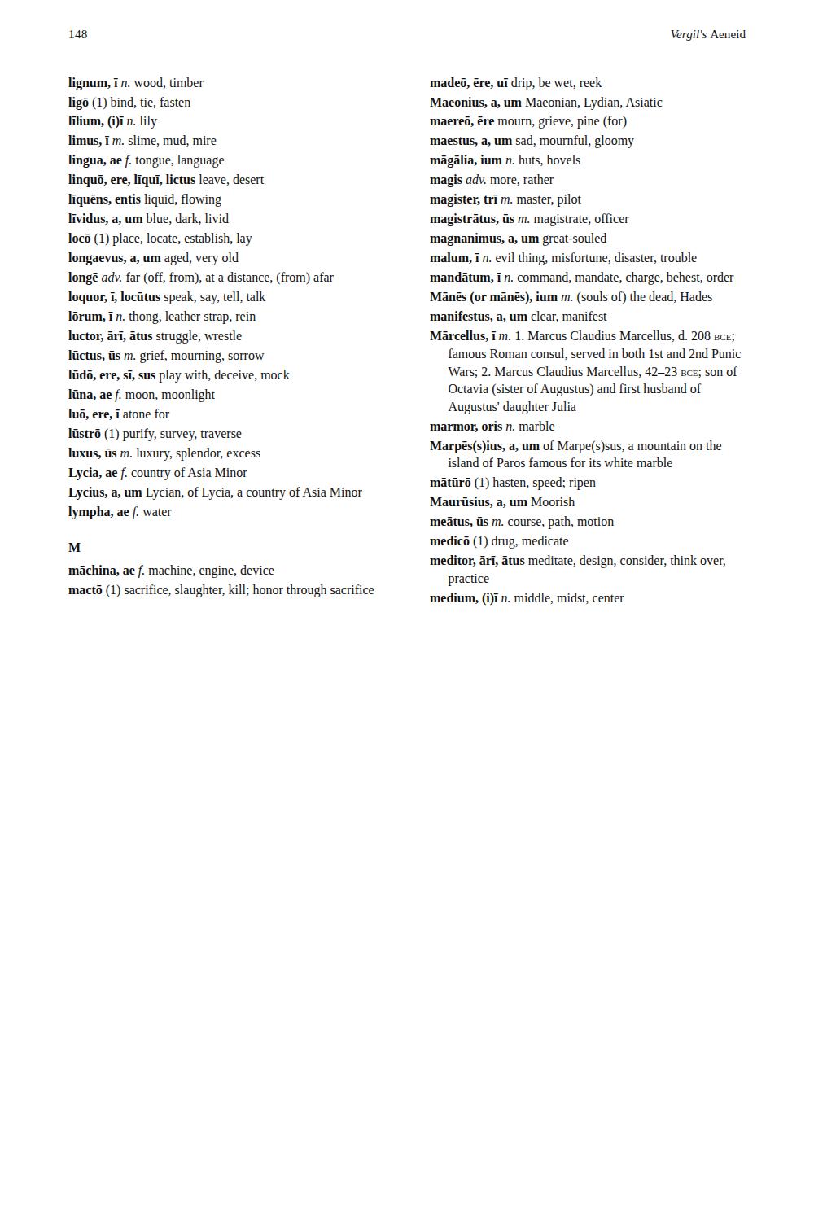148 Vergil's Aeneid
lignum, ī
n. wood, timber
ligō
(1) bind, tie, fasten
līlium, (i)ī
n. lily
limus, ī
m. slime, mud, mire
lingua, ae
f. tongue, language
linquō, ere, līquī, lictus
leave, desert
līquēns, entis
liquid, flowing
līvidus, a, um
blue, dark, livid
locō
(1) place, locate, establish, lay
longaevus, a, um
aged, very old
longē
adv. far (off, from), at a distance, (from) afar
loquor, ī, locūtus
speak, say, tell, talk
lōrum, ī
n. thong, leather strap, rein
luctor, ārī, ātus
struggle, wrestle
lūctus, ūs
m. grief, mourning, sorrow
lūdō, ere, sī, sus
play with, deceive, mock
lūna, ae
f. moon, moonlight
luō, ere, ī
atone for
lūstrō
(1) purify, survey, traverse
luxus, ūs
m. luxury, splendor, excess
Lycia, ae
f. country of Asia Minor
Lycius, a, um
Lycian, of Lycia, a country of Asia Minor
lympha, ae
f. water
M
māchina, ae
f. machine, engine, device
mactō
(1) sacrifice, slaughter, kill; honor through sacrifice
madeō, ēre, uī
drip, be wet, reek
Maeonius, a, um
Maeonian, Lydian, Asiatic
maereō, ēre
mourn, grieve, pine (for)
maestus, a, um
sad, mournful, gloomy
māgālia, ium
n. huts, hovels
magis
adv. more, rather
magister, trī
m. master, pilot
magistrātus, ūs
m. magistrate, officer
magnanimus, a, um
great-souled
malum, ī
n. evil thing, misfortune, disaster, trouble
mandātum, ī
n. command, mandate, charge, behest, order
Mānēs (or mānēs), ium
m. (souls of) the dead, Hades
manifestus, a, um
clear, manifest
Mārcellus, ī
m. 1. Marcus Claudius Marcellus, d. 208 bce; famous Roman consul, served in both 1st and 2nd Punic Wars; 2. Marcus Claudius Marcellus, 42–23 bce; son of Octavia (sister of Augustus) and first husband of Augustus' daughter Julia
marmor, oris
n. marble
Marpēs(s)ius, a, um
of Marpe(s)sus, a mountain on the island of Paros famous for its white marble
mātūrō
(1) hasten, speed; ripen
Maurūsius, a, um
Moorish
meātus, ūs
m. course, path, motion
medicō
(1) drug, medicate
meditor, ārī, ātus
meditate, design, consider, think over, practice
medium, (i)ī
n. middle, midst, center